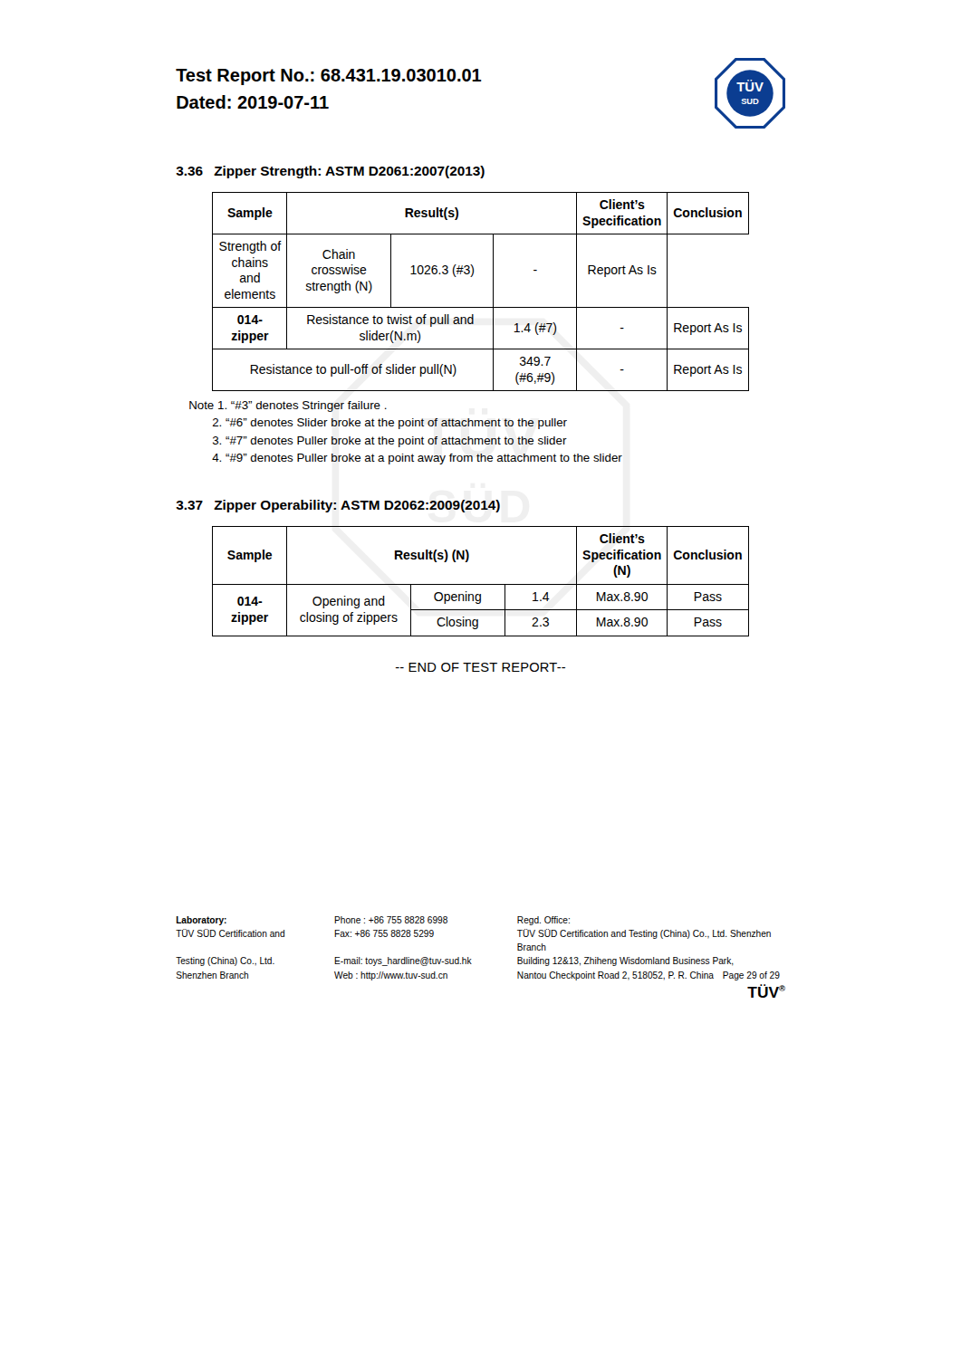TÜV SÜD
Test Report No.: 68.431.19.03010.01
Dated: 2019-07-11
TÜV SUD
3.36 Zipper Strength: ASTM D2061:2007(2013)
| Sample | Result(s) | Client’s Specification | Conclusion |
| --- | --- | --- | --- |
| Strength of chains and elements | Chain crosswise strength (N) | 1026.3 (#3) | - | Report As Is |
| 014-zipper | Resistance to twist of pull and slider(N.m) | 1.4 (#7) | - | Report As Is |
| Resistance to pull-off of slider pull(N) | 349.7 (#6,#9) | - | Report As Is |
Note 1. “#3” denotes Stringer failure .
2. “#6” denotes Slider broke at the point of attachment to the puller
3. “#7” denotes Puller broke at the point of attachment to the slider
4. “#9” denotes Puller broke at a point away from the attachment to the slider
3.37 Zipper Operability: ASTM D2062:2009(2014)
| Sample | Result(s) (N) | Client’s Specification (N) | Conclusion |
| --- | --- | --- | --- |
| 014-zipper | Opening and closing of zippers | Opening | 1.4 | Max.8.90 | Pass |
| Closing | 2.3 | Max.8.90 | Pass |
-- END OF TEST REPORT--
| Laboratory: | Phone : +86 755 8828 6998 | Regd. Office: |
| TÜV SÜD Certification and | Fax: +86 755 8828 5299 | TÜV SÜD Certification and Testing (China) Co., Ltd. Shenzhen Branch |
| Testing (China) Co., Ltd. | E-mail: toys_hardline@tuv-sud.hk | Building 12&13, Zhiheng Wisdomland Business Park, |
| Shenzhen Branch | Web : http://www.tuv-sud.cn | Nantou Checkpoint Road 2, 518052, P. R. China Page 29 of 29 |
TÜV®